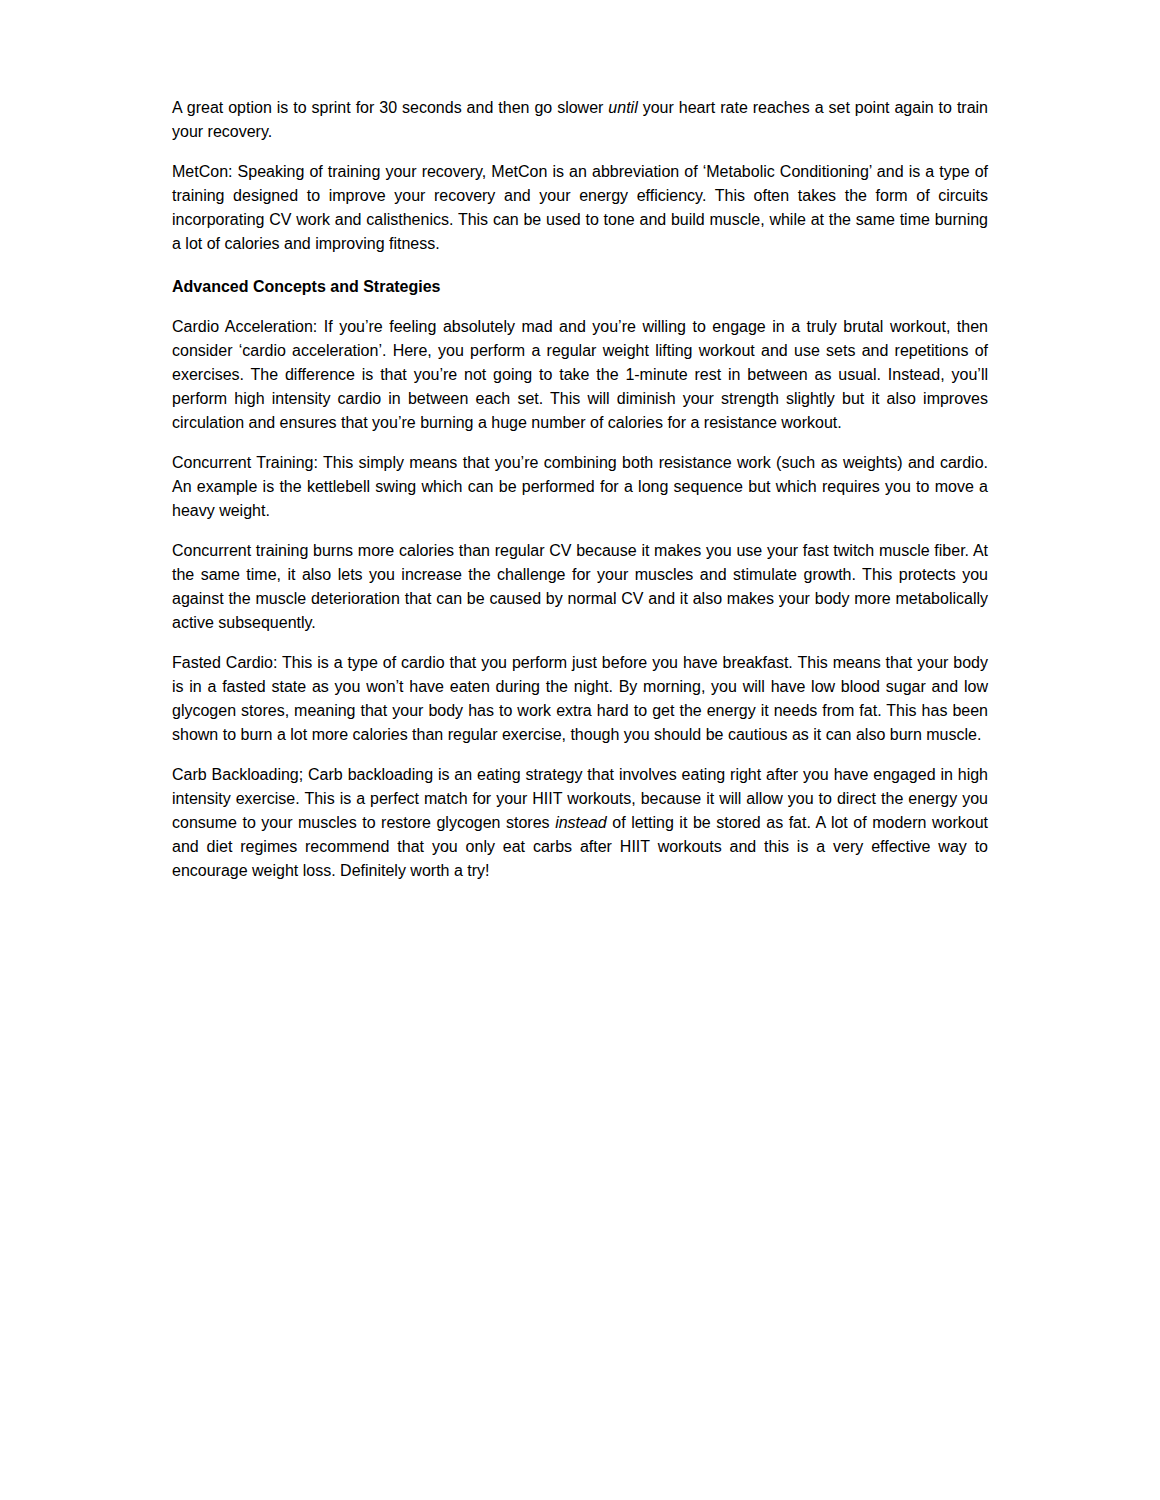A great option is to sprint for 30 seconds and then go slower until your heart rate reaches a set point again to train your recovery.
MetCon: Speaking of training your recovery, MetCon is an abbreviation of ‘Metabolic Conditioning’ and is a type of training designed to improve your recovery and your energy efficiency. This often takes the form of circuits incorporating CV work and calisthenics. This can be used to tone and build muscle, while at the same time burning a lot of calories and improving fitness.
Advanced Concepts and Strategies
Cardio Acceleration: If you’re feeling absolutely mad and you’re willing to engage in a truly brutal workout, then consider ‘cardio acceleration’. Here, you perform a regular weight lifting workout and use sets and repetitions of exercises. The difference is that you’re not going to take the 1-minute rest in between as usual. Instead, you’ll perform high intensity cardio in between each set. This will diminish your strength slightly but it also improves circulation and ensures that you’re burning a huge number of calories for a resistance workout.
Concurrent Training: This simply means that you’re combining both resistance work (such as weights) and cardio. An example is the kettlebell swing which can be performed for a long sequence but which requires you to move a heavy weight.
Concurrent training burns more calories than regular CV because it makes you use your fast twitch muscle fiber. At the same time, it also lets you increase the challenge for your muscles and stimulate growth. This protects you against the muscle deterioration that can be caused by normal CV and it also makes your body more metabolically active subsequently.
Fasted Cardio: This is a type of cardio that you perform just before you have breakfast. This means that your body is in a fasted state as you won’t have eaten during the night. By morning, you will have low blood sugar and low glycogen stores, meaning that your body has to work extra hard to get the energy it needs from fat. This has been shown to burn a lot more calories than regular exercise, though you should be cautious as it can also burn muscle.
Carb Backloading; Carb backloading is an eating strategy that involves eating right after you have engaged in high intensity exercise. This is a perfect match for your HIIT workouts, because it will allow you to direct the energy you consume to your muscles to restore glycogen stores instead of letting it be stored as fat. A lot of modern workout and diet regimes recommend that you only eat carbs after HIIT workouts and this is a very effective way to encourage weight loss. Definitely worth a try!